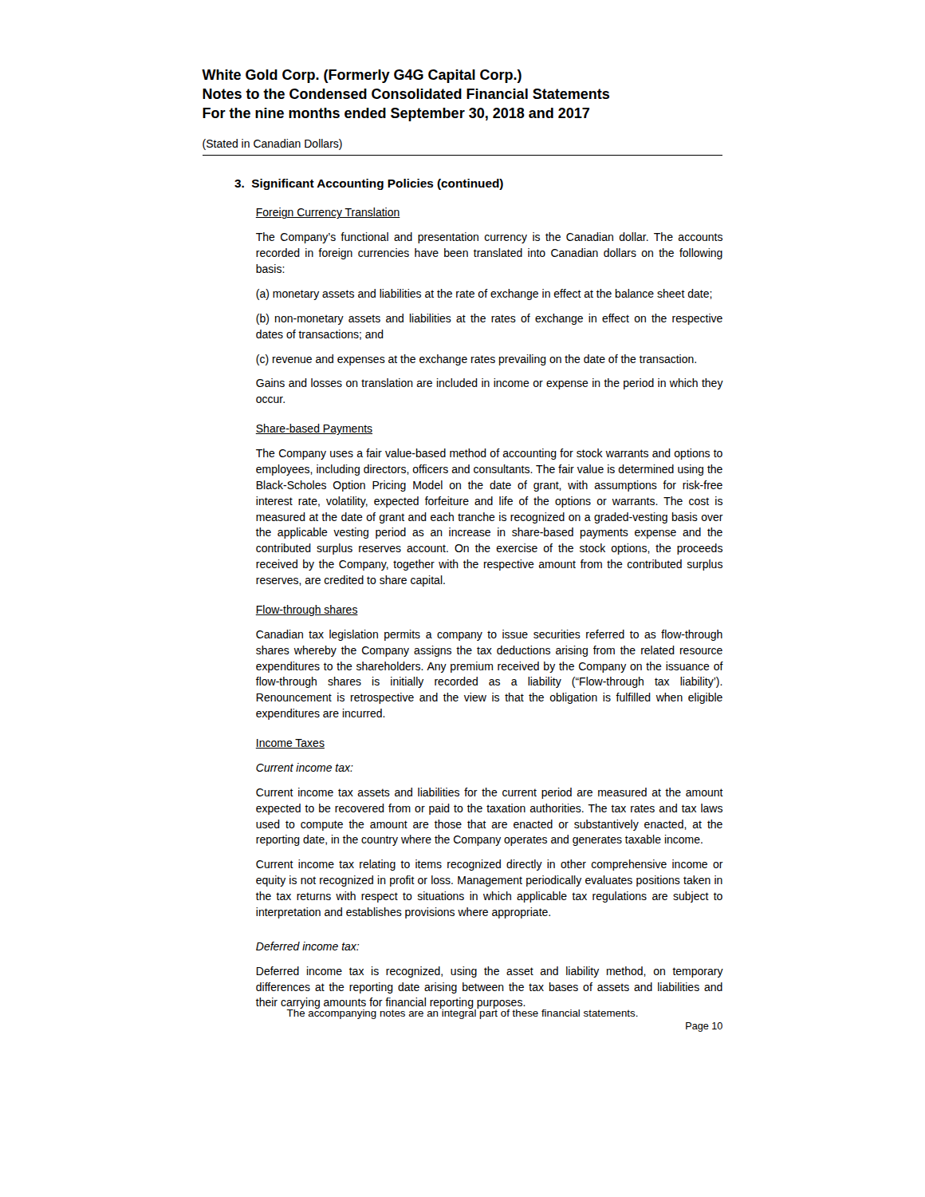White Gold Corp. (Formerly G4G Capital Corp.)
Notes to the Condensed Consolidated Financial Statements
For the nine months ended September 30, 2018 and 2017
(Stated in Canadian Dollars)
3. Significant Accounting Policies (continued)
Foreign Currency Translation
The Company’s functional and presentation currency is the Canadian dollar. The accounts recorded in foreign currencies have been translated into Canadian dollars on the following basis:
(a) monetary assets and liabilities at the rate of exchange in effect at the balance sheet date;
(b) non-monetary assets and liabilities at the rates of exchange in effect on the respective dates of transactions; and
(c) revenue and expenses at the exchange rates prevailing on the date of the transaction.
Gains and losses on translation are included in income or expense in the period in which they occur.
Share-based Payments
The Company uses a fair value-based method of accounting for stock warrants and options to employees, including directors, officers and consultants. The fair value is determined using the Black-Scholes Option Pricing Model on the date of grant, with assumptions for risk-free interest rate, volatility, expected forfeiture and life of the options or warrants. The cost is measured at the date of grant and each tranche is recognized on a graded-vesting basis over the applicable vesting period as an increase in share-based payments expense and the contributed surplus reserves account. On the exercise of the stock options, the proceeds received by the Company, together with the respective amount from the contributed surplus reserves, are credited to share capital.
Flow-through shares
Canadian tax legislation permits a company to issue securities referred to as flow-through shares whereby the Company assigns the tax deductions arising from the related resource expenditures to the shareholders. Any premium received by the Company on the issuance of flow-through shares is initially recorded as a liability (“Flow-through tax liability’). Renouncement is retrospective and the view is that the obligation is fulfilled when eligible expenditures are incurred.
Income Taxes
Current income tax:
Current income tax assets and liabilities for the current period are measured at the amount expected to be recovered from or paid to the taxation authorities. The tax rates and tax laws used to compute the amount are those that are enacted or substantively enacted, at the reporting date, in the country where the Company operates and generates taxable income.
Current income tax relating to items recognized directly in other comprehensive income or equity is not recognized in profit or loss. Management periodically evaluates positions taken in the tax returns with respect to situations in which applicable tax regulations are subject to interpretation and establishes provisions where appropriate.
Deferred income tax:
Deferred income tax is recognized, using the asset and liability method, on temporary differences at the reporting date arising between the tax bases of assets and liabilities and their carrying amounts for financial reporting purposes.
The accompanying notes are an integral part of these financial statements.
Page 10